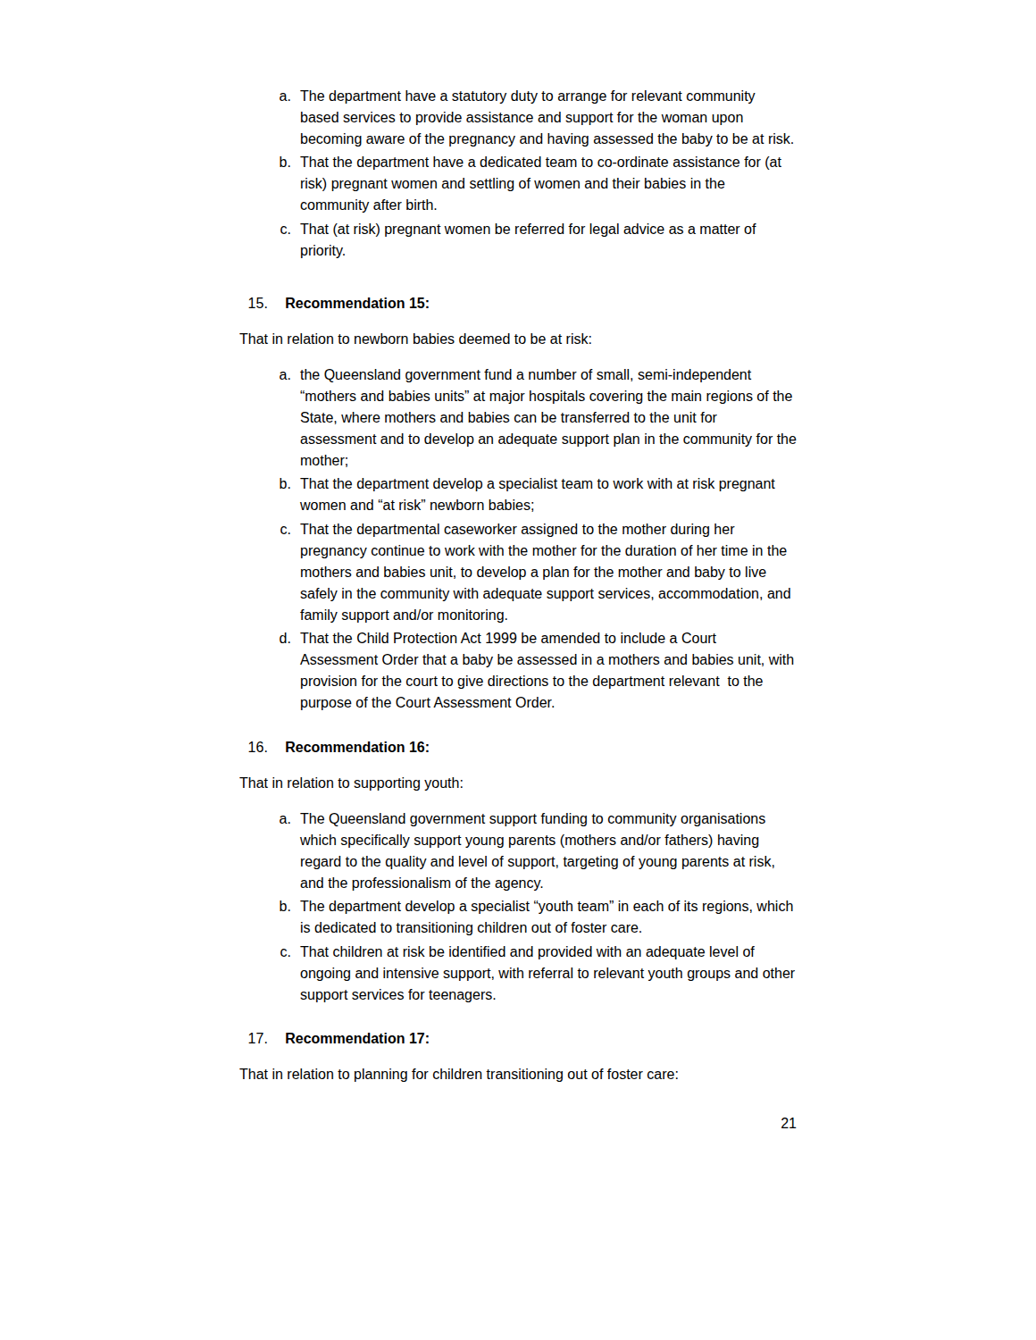The department have a statutory duty to arrange for relevant community based services to provide assistance and support for the woman upon becoming aware of the pregnancy and having assessed the baby to be at risk.
That the department have a dedicated team to co-ordinate assistance for (at risk) pregnant women and settling of women and their babies in the community after birth.
That (at risk) pregnant women be referred for legal advice as a matter of priority.
15.
Recommendation 15:
That in relation to newborn babies deemed to be at risk:
the Queensland government fund a number of small, semi-independent “mothers and babies units” at major hospitals covering the main regions of the State, where mothers and babies can be transferred to the unit for assessment and to develop an adequate support plan in the community for the mother;
That the department develop a specialist team to work with at risk pregnant women and “at risk” newborn babies;
That the departmental caseworker assigned to the mother during her pregnancy continue to work with the mother for the duration of her time in the mothers and babies unit, to develop a plan for the mother and baby to live safely in the community with adequate support services, accommodation, and family support and/or monitoring.
That the Child Protection Act 1999 be amended to include a Court Assessment Order that a baby be assessed in a mothers and babies unit, with provision for the court to give directions to the department relevant to the purpose of the Court Assessment Order.
16.
Recommendation 16:
That in relation to supporting youth:
The Queensland government support funding to community organisations which specifically support young parents (mothers and/or fathers) having regard to the quality and level of support, targeting of young parents at risk, and the professionalism of the agency.
The department develop a specialist “youth team” in each of its regions, which is dedicated to transitioning children out of foster care.
That children at risk be identified and provided with an adequate level of ongoing and intensive support, with referral to relevant youth groups and other support services for teenagers.
17.
Recommendation 17:
That in relation to planning for children transitioning out of foster care:
21